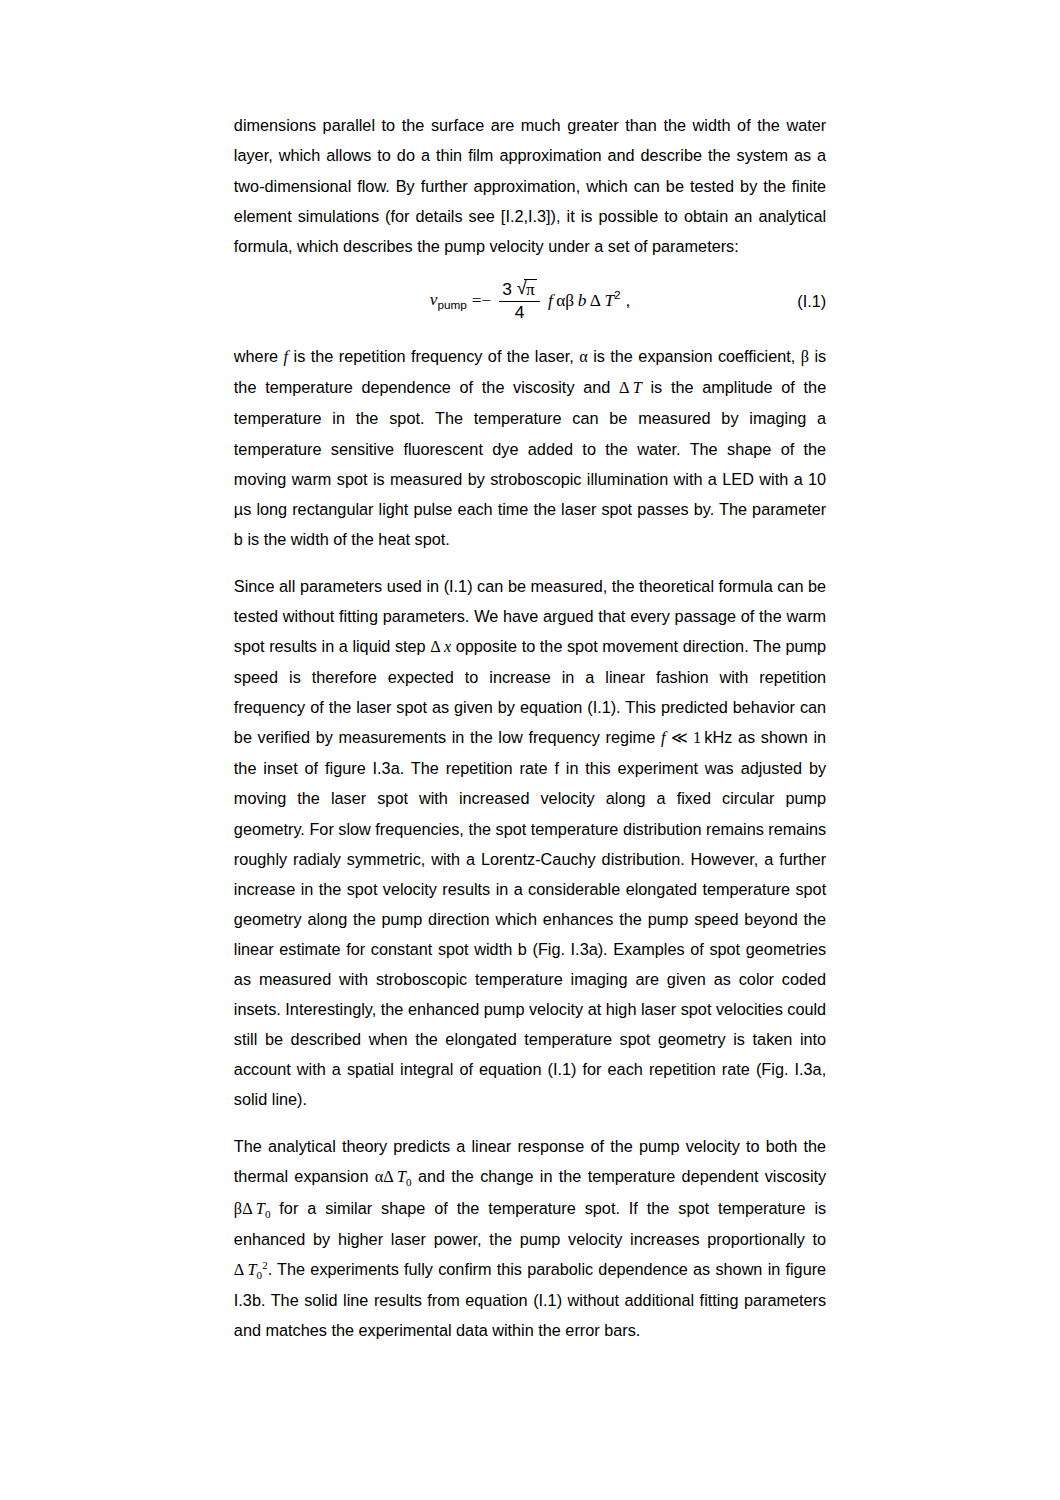dimensions parallel to the surface are much greater than the width of the water layer, which allows to do a thin film approximation and describe the system as a two-dimensional flow. By further approximation, which can be tested by the finite element simulations (for details see [I.2,I.3]), it is possible to obtain an analytical formula, which describes the pump velocity under a set of parameters:
vpump =− 3 π 4 f αβ b Δ T2 , (I.1)
where f is the repetition frequency of the laser, α is the expansion coefficient, β is the temperature dependence of the viscosity and Δ T is the amplitude of the temperature in the spot. The temperature can be measured by imaging a temperature sensitive fluorescent dye added to the water. The shape of the moving warm spot is measured by stroboscopic illumination with a LED with a 10 µs long rectangular light pulse each time the laser spot passes by. The parameter b is the width of the heat spot.
Since all parameters used in (I.1) can be measured, the theoretical formula can be tested without fitting parameters. We have argued that every passage of the warm spot results in a liquid step Δ x opposite to the spot movement direction. The pump speed is therefore expected to increase in a linear fashion with repetition frequency of the laser spot as given by equation (I.1). This predicted behavior can be verified by measurements in the low frequency regime f ≪ 1 kHz as shown in the inset of figure I.3a. The repetition rate f in this experiment was adjusted by moving the laser spot with increased velocity along a fixed circular pump geometry. For slow frequencies, the spot temperature distribution remains remains roughly radialy symmetric, with a Lorentz-Cauchy distribution. However, a further increase in the spot velocity results in a considerable elongated temperature spot geometry along the pump direction which enhances the pump speed beyond the linear estimate for constant spot width b (Fig. I.3a). Examples of spot geometries as measured with stroboscopic temperature imaging are given as color coded insets. Interestingly, the enhanced pump velocity at high laser spot velocities could still be described when the elongated temperature spot geometry is taken into account with a spatial integral of equation (I.1) for each repetition rate (Fig. I.3a, solid line).
The analytical theory predicts a linear response of the pump velocity to both the thermal expansion αΔ T0 and the change in the temperature dependent viscosity βΔ T0 for a similar shape of the temperature spot. If the spot temperature is enhanced by higher laser power, the pump velocity increases proportionally to Δ T02. The experiments fully confirm this parabolic dependence as shown in figure I.3b. The solid line results from equation (I.1) without additional fitting parameters and matches the experimental data within the error bars.